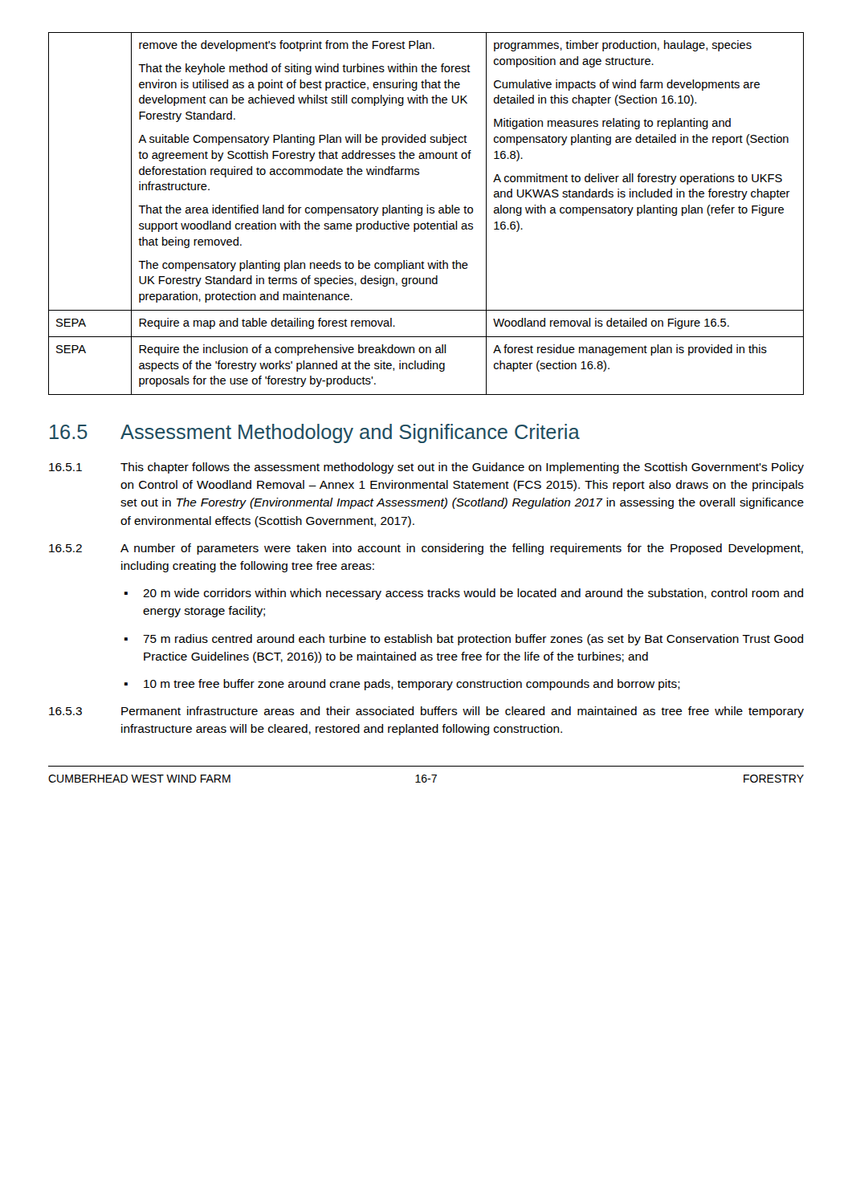| | remove the development's footprint from the Forest Plan. That the keyhole method of siting wind turbines within the forest environ is utilised as a point of best practice, ensuring that the development can be achieved whilst still complying with the UK Forestry Standard. A suitable Compensatory Planting Plan will be provided subject to agreement by Scottish Forestry that addresses the amount of deforestation required to accommodate the windfarms infrastructure. That the area identified land for compensatory planting is able to support woodland creation with the same productive potential as that being removed. The compensatory planting plan needs to be compliant with the UK Forestry Standard in terms of species, design, ground preparation, protection and maintenance. | programmes, timber production, haulage, species composition and age structure. Cumulative impacts of wind farm developments are detailed in this chapter (Section 16.10). Mitigation measures relating to replanting and compensatory planting are detailed in the report (Section 16.8). A commitment to deliver all forestry operations to UKFS and UKWAS standards is included in the forestry chapter along with a compensatory planting plan (refer to Figure 16.6). |
| SEPA | Require a map and table detailing forest removal. | Woodland removal is detailed on Figure 16.5. |
| SEPA | Require the inclusion of a comprehensive breakdown on all aspects of the 'forestry works' planned at the site, including proposals for the use of 'forestry by-products'. | A forest residue management plan is provided in this chapter (section 16.8). |
16.5 Assessment Methodology and Significance Criteria
16.5.1
This chapter follows the assessment methodology set out in the Guidance on Implementing the Scottish Government's Policy on Control of Woodland Removal – Annex 1 Environmental Statement (FCS 2015). This report also draws on the principals set out in The Forestry (Environmental Impact Assessment) (Scotland) Regulation 2017 in assessing the overall significance of environmental effects (Scottish Government, 2017).
16.5.2
A number of parameters were taken into account in considering the felling requirements for the Proposed Development, including creating the following tree free areas:
20 m wide corridors within which necessary access tracks would be located and around the substation, control room and energy storage facility;
75 m radius centred around each turbine to establish bat protection buffer zones (as set by Bat Conservation Trust Good Practice Guidelines (BCT, 2016)) to be maintained as tree free for the life of the turbines; and
10 m tree free buffer zone around crane pads, temporary construction compounds and borrow pits;
16.5.3
Permanent infrastructure areas and their associated buffers will be cleared and maintained as tree free while temporary infrastructure areas will be cleared, restored and replanted following construction.
CUMBERHEAD WEST WIND FARM
16-7
FORESTRY